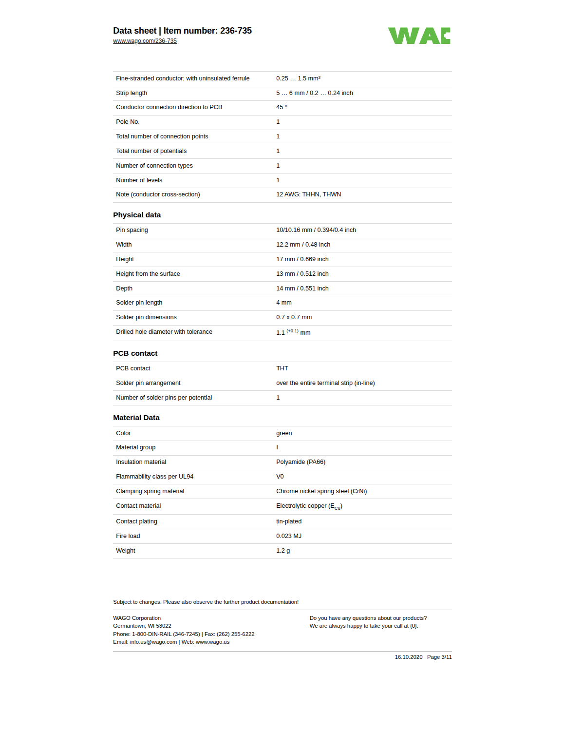Data sheet | Item number: 236-735
www.wago.com/236-735
| Fine-stranded conductor; with uninsulated ferrule | 0.25 … 1.5 mm² |
| Strip length | 5 … 6 mm / 0.2 … 0.24 inch |
| Conductor connection direction to PCB | 45 ° |
| Pole No. | 1 |
| Total number of connection points | 1 |
| Total number of potentials | 1 |
| Number of connection types | 1 |
| Number of levels | 1 |
| Note (conductor cross-section) | 12 AWG: THHN, THWN |
Physical data
| Pin spacing | 10/10.16 mm / 0.394/0.4 inch |
| Width | 12.2 mm / 0.48 inch |
| Height | 17 mm / 0.669 inch |
| Height from the surface | 13 mm / 0.512 inch |
| Depth | 14 mm / 0.551 inch |
| Solder pin length | 4 mm |
| Solder pin dimensions | 0.7 x 0.7 mm |
| Drilled hole diameter with tolerance | 1.1 (+0.1) mm |
PCB contact
| PCB contact | THT |
| Solder pin arrangement | over the entire terminal strip (in-line) |
| Number of solder pins per potential | 1 |
Material Data
| Color | green |
| Material group | I |
| Insulation material | Polyamide (PA66) |
| Flammability class per UL94 | V0 |
| Clamping spring material | Chrome nickel spring steel (CrNi) |
| Contact material | Electrolytic copper (E Cu ) |
| Contact plating | tin-plated |
| Fire load | 0.023 MJ |
| Weight | 1.2 g |
Subject to changes. Please also observe the further product documentation!
WAGO Corporation
Germantown, WI 53022
Phone: 1-800-DIN-RAIL (346-7245) | Fax: (262) 255-6222
Email: info.us@wago.com | Web: www.wago.us
Do you have any questions about our products?
We are always happy to take your call at {0}.
16.10.2020 Page 3/11